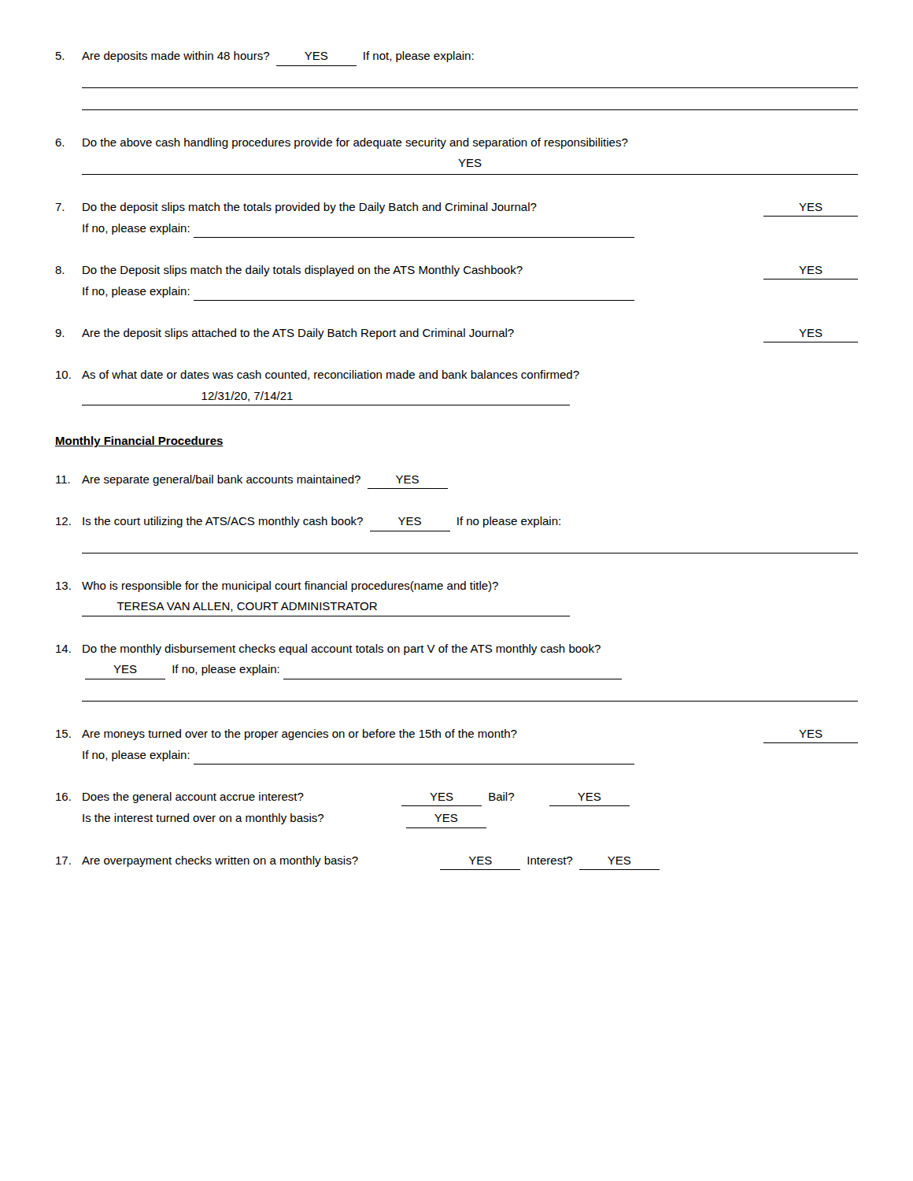5. Are deposits made within 48 hours? YES If not, please explain:
6. Do the above cash handling procedures provide for adequate security and separation of responsibilities? YES
7.
Do the deposit slips match the totals provided by the Daily Batch and Criminal Journal? YES
If no, please explain:
8.
Do the Deposit slips match the daily totals displayed on the ATS Monthly Cashbook? YES
If no, please explain:
9.
Are the deposit slips attached to the ATS Daily Batch Report and Criminal Journal? YES
10. As of what date or dates was cash counted, reconciliation made and bank balances confirmed?
12/31/20, 7/14/21
Monthly Financial Procedures
11. Are separate general/bail bank accounts maintained? YES
12. Is the court utilizing the ATS/ACS monthly cash book? YES If no please explain:
13. Who is responsible for the municipal court financial procedures(name and title)?
TERESA VAN ALLEN, COURT ADMINISTRATOR
14. Do the monthly disbursement checks equal account totals on part V of the ATS monthly cash book?
YES If no, please explain:
15.
Are moneys turned over to the proper agencies on or before the 15th of the month? YES
If no, please explain:
16.
Does the general account accrue interest? YES Bail? YES
Is the interest turned over on a monthly basis? YES
17. Are overpayment checks written on a monthly basis? YES Interest? YES